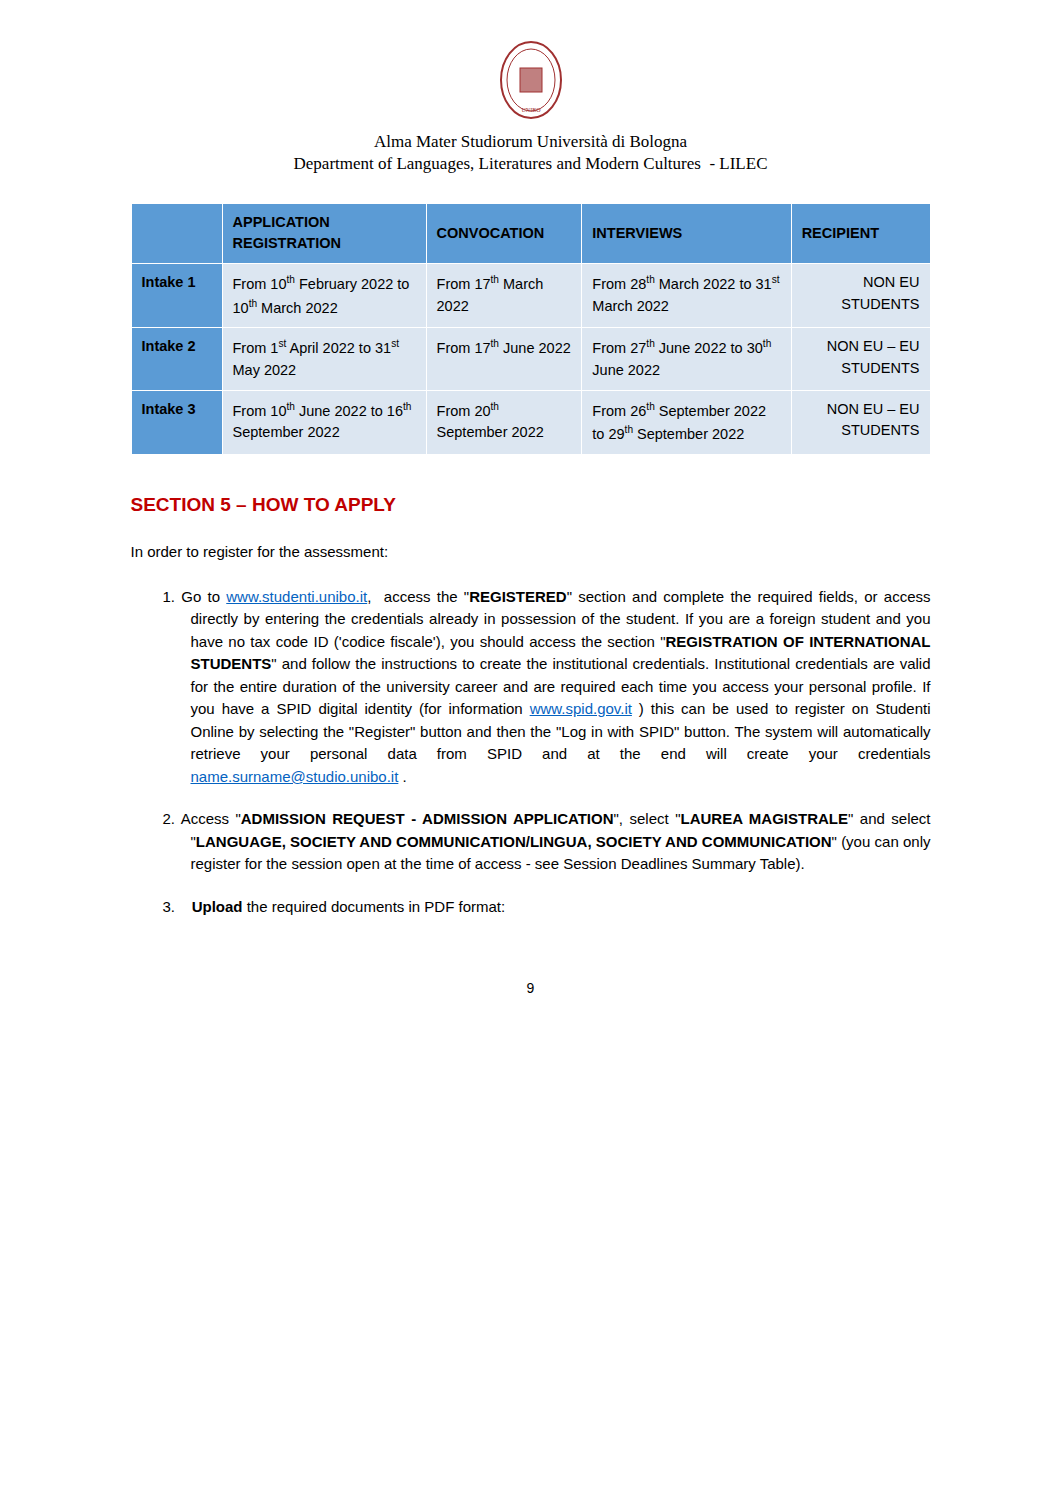Alma Mater Studiorum Università di Bologna
Department of Languages, Literatures and Modern Cultures - LILEC
| | APPLICATION REGISTRATION | CONVOCATION | INTERVIEWS | RECIPIENT |
| --- | --- | --- | --- | --- |
| Intake 1 | From 10 th February 2022 to 10 th March 2022 | From 17 th March 2022 | From 28 th March 2022 to 31 st March 2022 | NON EU STUDENTS |
| Intake 2 | From 1 st April 2022 to 31 st May 2022 | From 17 th June 2022 | From 27 th June 2022 to 30 th June 2022 | NON EU – EU STUDENTS |
| Intake 3 | From 10 th June 2022 to 16 th September 2022 | From 20 th September 2022 | From 26 th September 2022 to 29 th September 2022 | NON EU – EU STUDENTS |
SECTION 5 – HOW TO APPLY
In order to register for the assessment:
1. Go to www.studenti.unibo.it, access the "REGISTERED" section and complete the required fields, or access directly by entering the credentials already in possession of the student. If you are a foreign student and you have no tax code ID ('codice fiscale'), you should access the section "REGISTRATION OF INTERNATIONAL STUDENTS" and follow the instructions to create the institutional credentials. Institutional credentials are valid for the entire duration of the university career and are required each time you access your personal profile. If you have a SPID digital identity (for information www.spid.gov.it ) this can be used to register on Studenti Online by selecting the "Register" button and then the "Log in with SPID" button. The system will automatically retrieve your personal data from SPID and at the end will create your credentials name.surname@studio.unibo.it .
2. Access "ADMISSION REQUEST - ADMISSION APPLICATION", select "LAUREA MAGISTRALE" and select "LANGUAGE, SOCIETY AND COMMUNICATION/LINGUA, SOCIETY AND COMMUNICATION" (you can only register for the session open at the time of access - see Session Deadlines Summary Table).
3. Upload the required documents in PDF format:
9